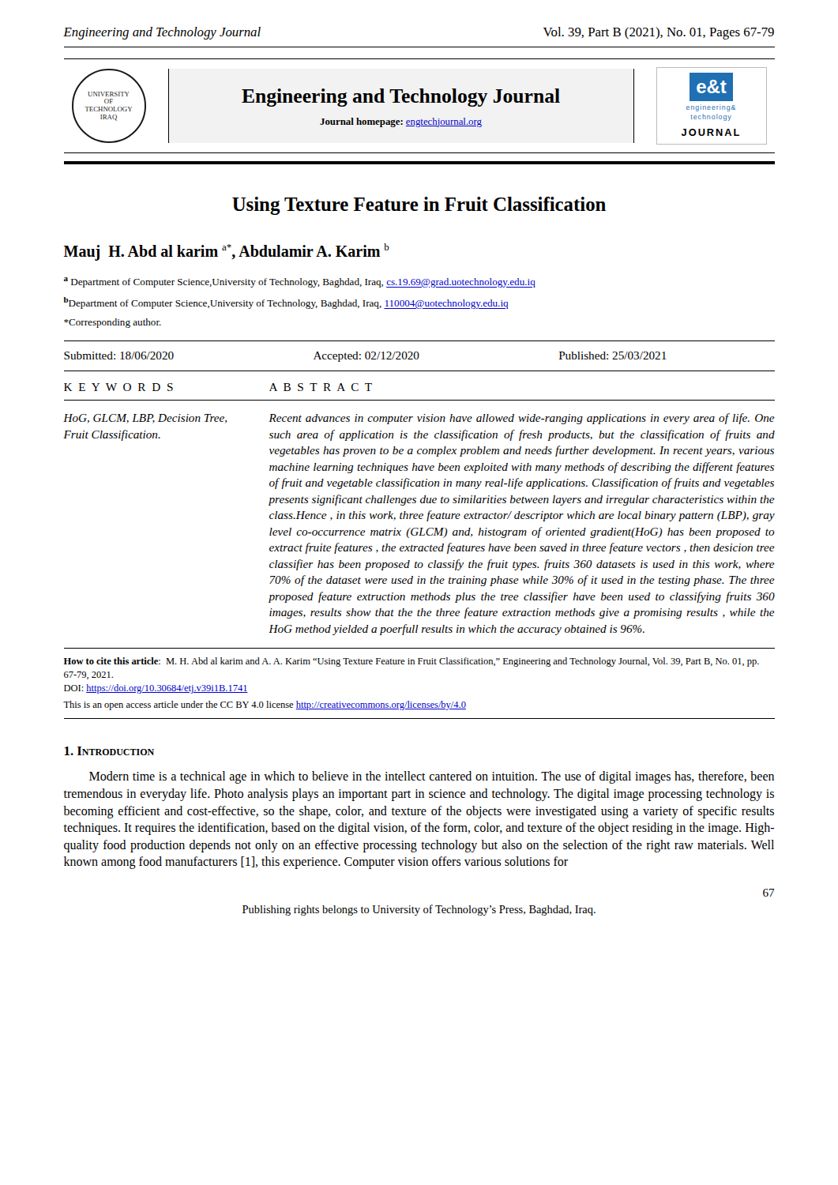Engineering and Technology Journal
Vol. 39, Part B (2021), No. 01, Pages 67-79
UNIVERSITY
OF
TECHNOLOGY
IRAQ
Engineering and Technology Journal
Journal homepage: engtechjournal.org
e&t
engineering&
technology
JOURNAL
Using Texture Feature in Fruit Classification
Mauj H. Abd al karim a*, Abdulamir A. Karim b
a Department of Computer Science,University of Technology, Baghdad, Iraq, cs.19.69@grad.uotechnology.edu.iq
bDepartment of Computer Science,University of Technology, Baghdad, Iraq, 110004@uotechnology.edu.iq
*Corresponding author.
Submitted: 18/06/2020 Accepted: 02/12/2020 Published: 25/03/2021
K E Y W O R D S
A B S T R A C T
HoG, GLCM, LBP, Decision Tree, Fruit Classification.
Recent advances in computer vision have allowed wide-ranging applications in every area of life. One such area of application is the classification of fresh products, but the classification of fruits and vegetables has proven to be a complex problem and needs further development. In recent years, various machine learning techniques have been exploited with many methods of describing the different features of fruit and vegetable classification in many real-life applications. Classification of fruits and vegetables presents significant challenges due to similarities between layers and irregular characteristics within the class.Hence , in this work, three feature extractor/ descriptor which are local binary pattern (LBP), gray level co-occurrence matrix (GLCM) and, histogram of oriented gradient(HoG) has been proposed to extract fruite features , the extracted features have been saved in three feature vectors , then desicion tree classifier has been proposed to classify the fruit types. fruits 360 datasets is used in this work, where 70% of the dataset were used in the training phase while 30% of it used in the testing phase. The three proposed feature extruction methods plus the tree classifier have been used to classifying fruits 360 images, results show that the the three feature extraction methods give a promising results , while the HoG method yielded a poerfull results in which the accuracy obtained is 96%.
How to cite this article: M. H. Abd al karim and A. A. Karim “Using Texture Feature in Fruit Classification,” Engineering and Technology Journal, Vol. 39, Part B, No. 01, pp. 67-79, 2021.
DOI: https://doi.org/10.30684/etj.v39i1B.1741 This is an open access article under the CC BY 4.0 license http://creativecommons.org/licenses/by/4.0
1. Introduction
Modern time is a technical age in which to believe in the intellect cantered on intuition. The use of digital images has, therefore, been tremendous in everyday life. Photo analysis plays an important part in science and technology. The digital image processing technology is becoming efficient and cost-effective, so the shape, color, and texture of the objects were investigated using a variety of specific results techniques. It requires the identification, based on the digital vision, of the form, color, and texture of the object residing in the image. High-quality food production depends not only on an effective processing technology but also on the selection of the right raw materials. Well known among food manufacturers [1], this experience. Computer vision offers various solutions for
67 Publishing rights belongs to University of Technology’s Press, Baghdad, Iraq.